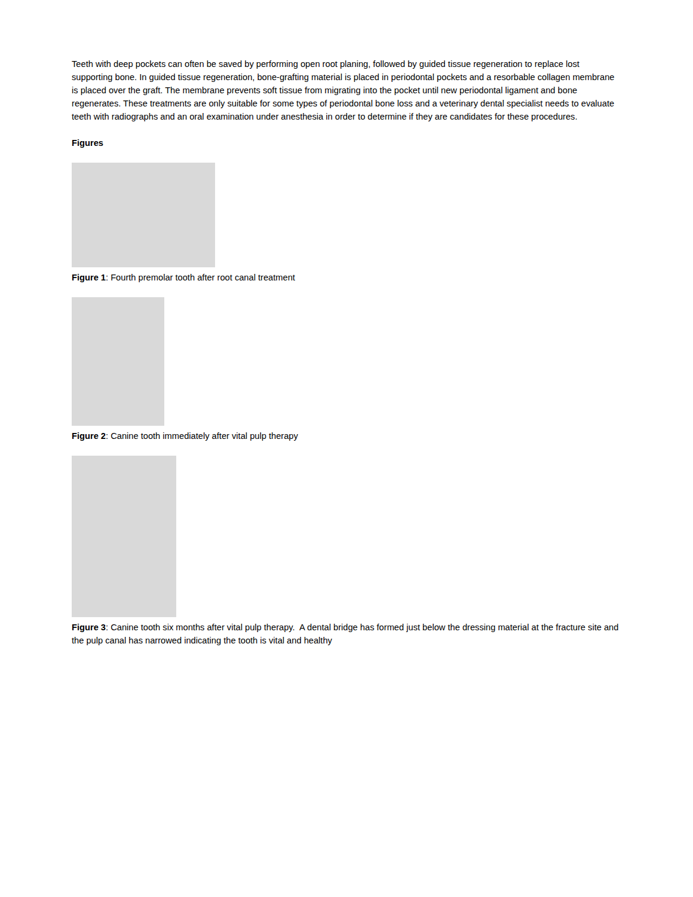Teeth with deep pockets can often be saved by performing open root planing, followed by guided tissue regeneration to replace lost supporting bone. In guided tissue regeneration, bone-grafting material is placed in periodontal pockets and a resorbable collagen membrane is placed over the graft. The membrane prevents soft tissue from migrating into the pocket until new periodontal ligament and bone regenerates. These treatments are only suitable for some types of periodontal bone loss and a veterinary dental specialist needs to evaluate teeth with radiographs and an oral examination under anesthesia in order to determine if they are candidates for these procedures.
Figures
Figure 1: Fourth premolar tooth after root canal treatment
Figure 2: Canine tooth immediately after vital pulp therapy
Figure 3: Canine tooth six months after vital pulp therapy. A dental bridge has formed just below the dressing material at the fracture site and the pulp canal has narrowed indicating the tooth is vital and healthy